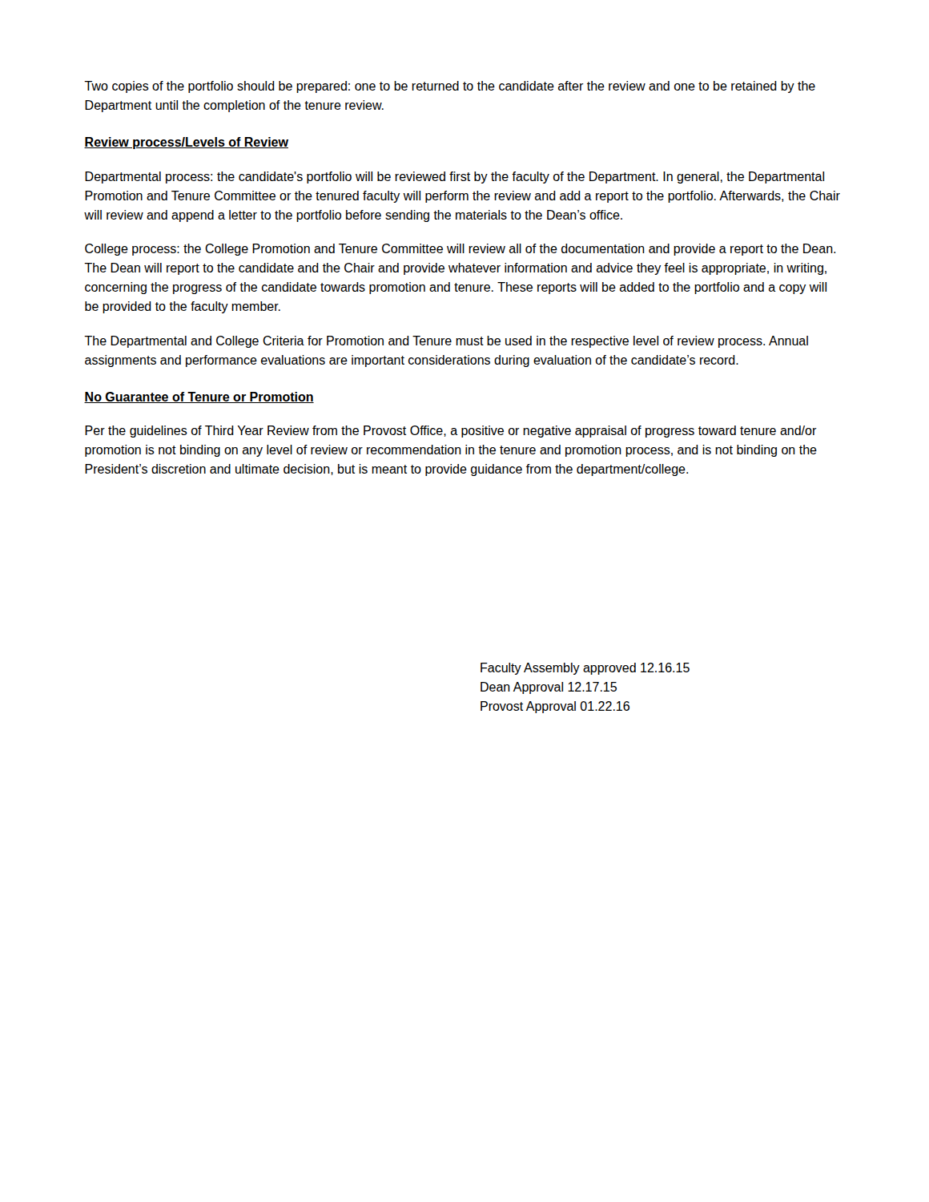Two copies of the portfolio should be prepared: one to be returned to the candidate after the review and one to be retained by the Department until the completion of the tenure review.
Review process/Levels of Review
Departmental process: the candidate's portfolio will be reviewed first by the faculty of the Department. In general, the Departmental Promotion and Tenure Committee or the tenured faculty will perform the review and add a report to the portfolio. Afterwards, the Chair will review and append a letter to the portfolio before sending the materials to the Dean’s office.
College process: the College Promotion and Tenure Committee will review all of the documentation and provide a report to the Dean. The Dean will report to the candidate and the Chair and provide whatever information and advice they feel is appropriate, in writing, concerning the progress of the candidate towards promotion and tenure. These reports will be added to the portfolio and a copy will be provided to the faculty member.
The Departmental and College Criteria for Promotion and Tenure must be used in the respective level of review process. Annual assignments and performance evaluations are important considerations during evaluation of the candidate’s record.
No Guarantee of Tenure or Promotion
Per the guidelines of Third Year Review from the Provost Office, a positive or negative appraisal of progress toward tenure and/or promotion is not binding on any level of review or recommendation in the tenure and promotion process, and is not binding on the President’s discretion and ultimate decision, but is meant to provide guidance from the department/college.
Faculty Assembly approved 12.16.15
Dean Approval 12.17.15
Provost Approval 01.22.16